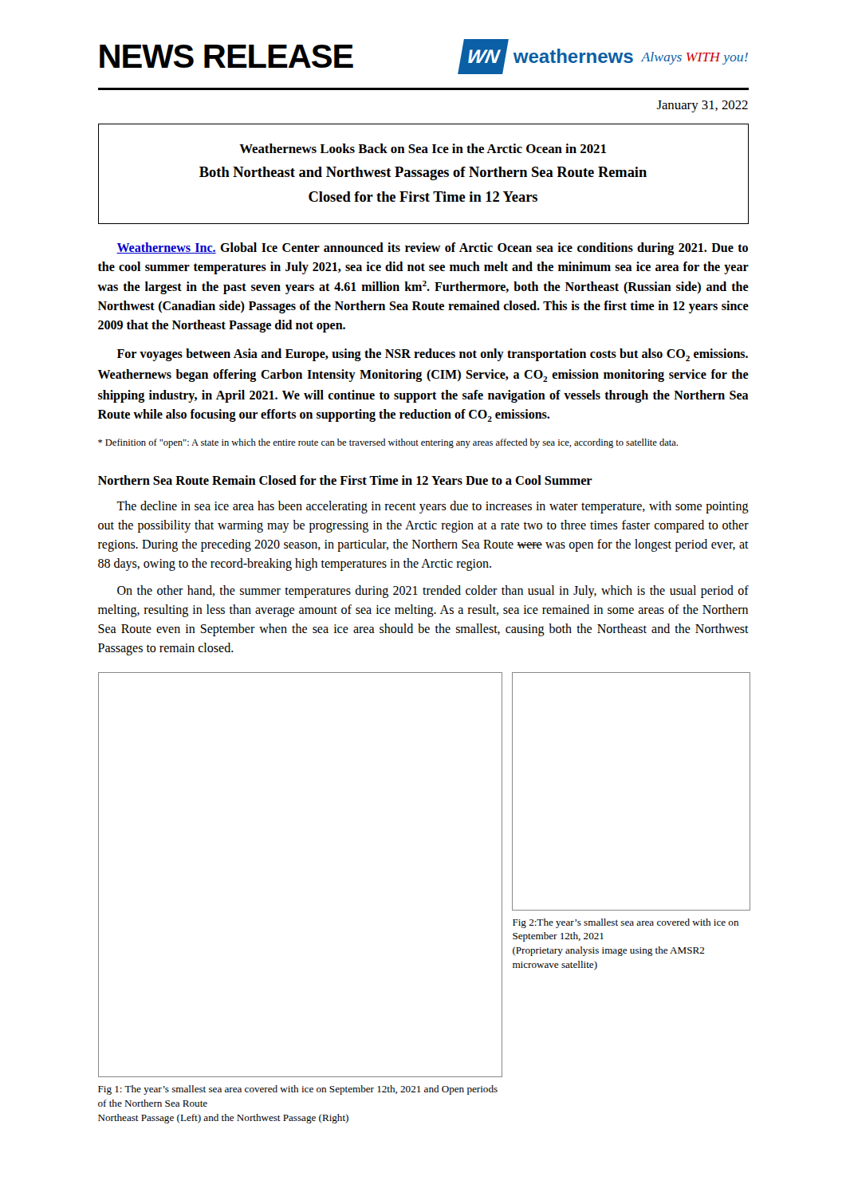NEWS RELEASE
WN weathernews Always WITH you!
January 31, 2022
Weathernews Looks Back on Sea Ice in the Arctic Ocean in 2021
Both Northeast and Northwest Passages of Northern Sea Route Remain
Closed for the First Time in 12 Years
Weathernews Inc. Global Ice Center announced its review of Arctic Ocean sea ice conditions during 2021. Due to the cool summer temperatures in July 2021, sea ice did not see much melt and the minimum sea ice area for the year was the largest in the past seven years at 4.61 million km2. Furthermore, both the Northeast (Russian side) and the Northwest (Canadian side) Passages of the Northern Sea Route remained closed. This is the first time in 12 years since 2009 that the Northeast Passage did not open.
For voyages between Asia and Europe, using the NSR reduces not only transportation costs but also CO2 emissions. Weathernews began offering Carbon Intensity Monitoring (CIM) Service, a CO2 emission monitoring service for the shipping industry, in April 2021. We will continue to support the safe navigation of vessels through the Northern Sea Route while also focusing our efforts on supporting the reduction of CO2 emissions.
* Definition of "open": A state in which the entire route can be traversed without entering any areas affected by sea ice, according to satellite data.
Northern Sea Route Remain Closed for the First Time in 12 Years Due to a Cool Summer
The decline in sea ice area has been accelerating in recent years due to increases in water temperature, with some pointing out the possibility that warming may be progressing in the Arctic region at a rate two to three times faster compared to other regions. During the preceding 2020 season, in particular, the Northern Sea Route were was open for the longest period ever, at 88 days, owing to the record-breaking high temperatures in the Arctic region.
On the other hand, the summer temperatures during 2021 trended colder than usual in July, which is the usual period of melting, resulting in less than average amount of sea ice melting. As a result, sea ice remained in some areas of the Northern Sea Route even in September when the sea ice area should be the smallest, causing both the Northeast and the Northwest Passages to remain closed.
Fig 1: The year’s smallest sea area covered with ice on September 12th, 2021 and Open periods of the Northern Sea Route
Northeast Passage (Left) and the Northwest Passage (Right)
Fig 2:The year’s smallest sea area covered with ice on September 12th, 2021
(Proprietary analysis image using the AMSR2 microwave satellite)